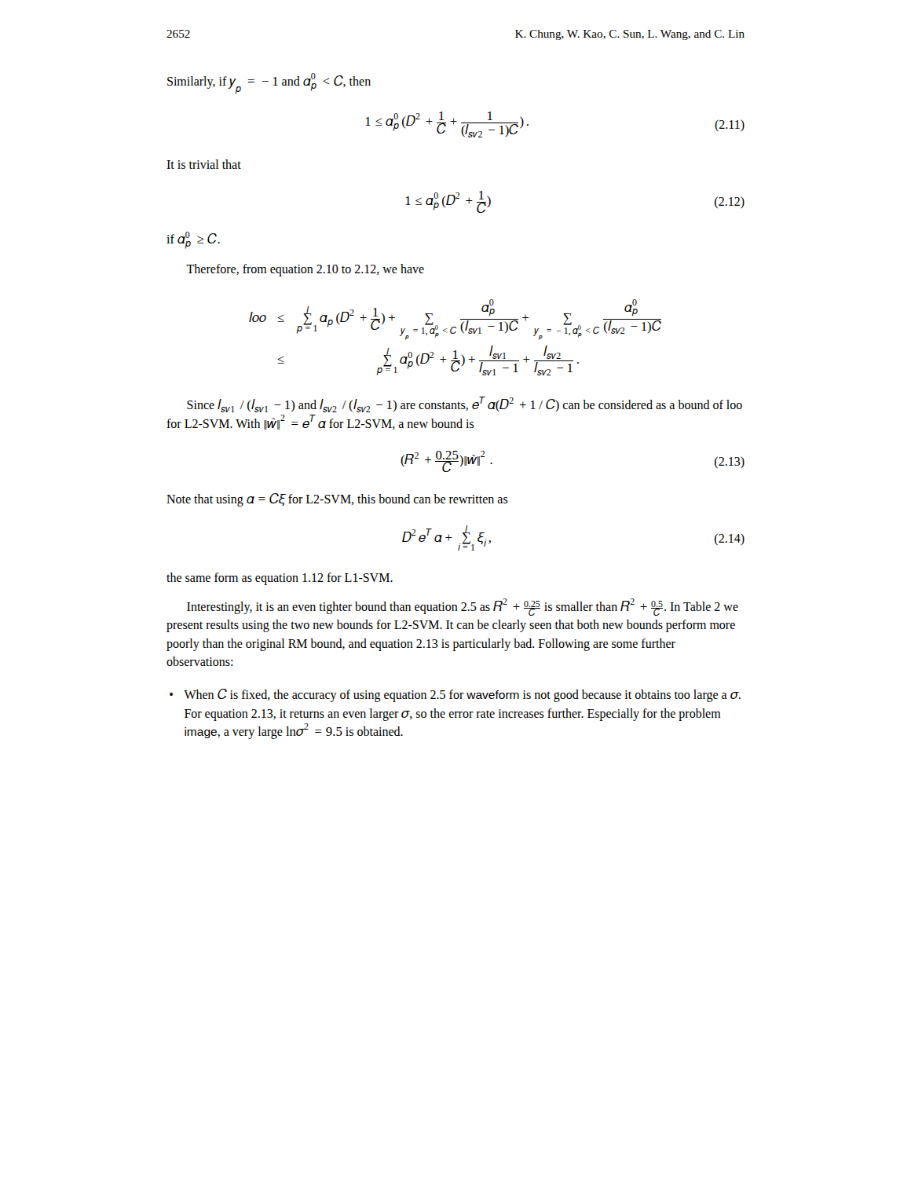2652 K. Chung, W. Kao, C. Sun, L. Wang, and C. Lin
Similarly, if yp=−1 and αp0<C, then
1≤αp0 ( D2+ 1C+ 1 (lsv2−1)C ) .
(2.11)
It is trivial that
1≤αp0 ( D2+ 1C )
(2.12)
if αp0≥C.
Therefore, from equation 2.10 to 2.12, we have
loo ≤ ∑p=1l αp (D2+1C) + ∑yp=1,αp0<C αp0 (lsv1−1)C + ∑yp=−1,αp0<C αp0 (lsv2−1)C ≤ ∑p=1l αp0 (D2+1C) + lsv1 lsv1−1 + lsv2 lsv2−1 .
Since lsv1/(lsv1−1) and lsv2/(lsv2−1) are constants, eTα(D2+1/C) can be considered as a bound of loo for L2-SVM. With ‖w̃‖2=eTα for L2-SVM, a new bound is
( R2+ 0.25C ) ‖w̃‖2 .
(2.13)
Note that using α=Cξ for L2-SVM, this bound can be rewritten as
D2eTα + ∑i=1l ξi ,
(2.14)
the same form as equation 1.12 for L1-SVM.
Interestingly, it is an even tighter bound than equation 2.5 as R2+0.25C is smaller than R2+0.5C. In Table 2 we present results using the two new bounds for L2-SVM. It can be clearly seen that both new bounds perform more poorly than the original RM bound, and equation 2.13 is particularly bad. Following are some further observations:
When C is fixed, the accuracy of using equation 2.5 for waveform is not good because it obtains too large a σ. For equation 2.13, it returns an even larger σ, so the error rate increases further. Especially for the problem image, a very large ln⁡σ2=9.5 is obtained.